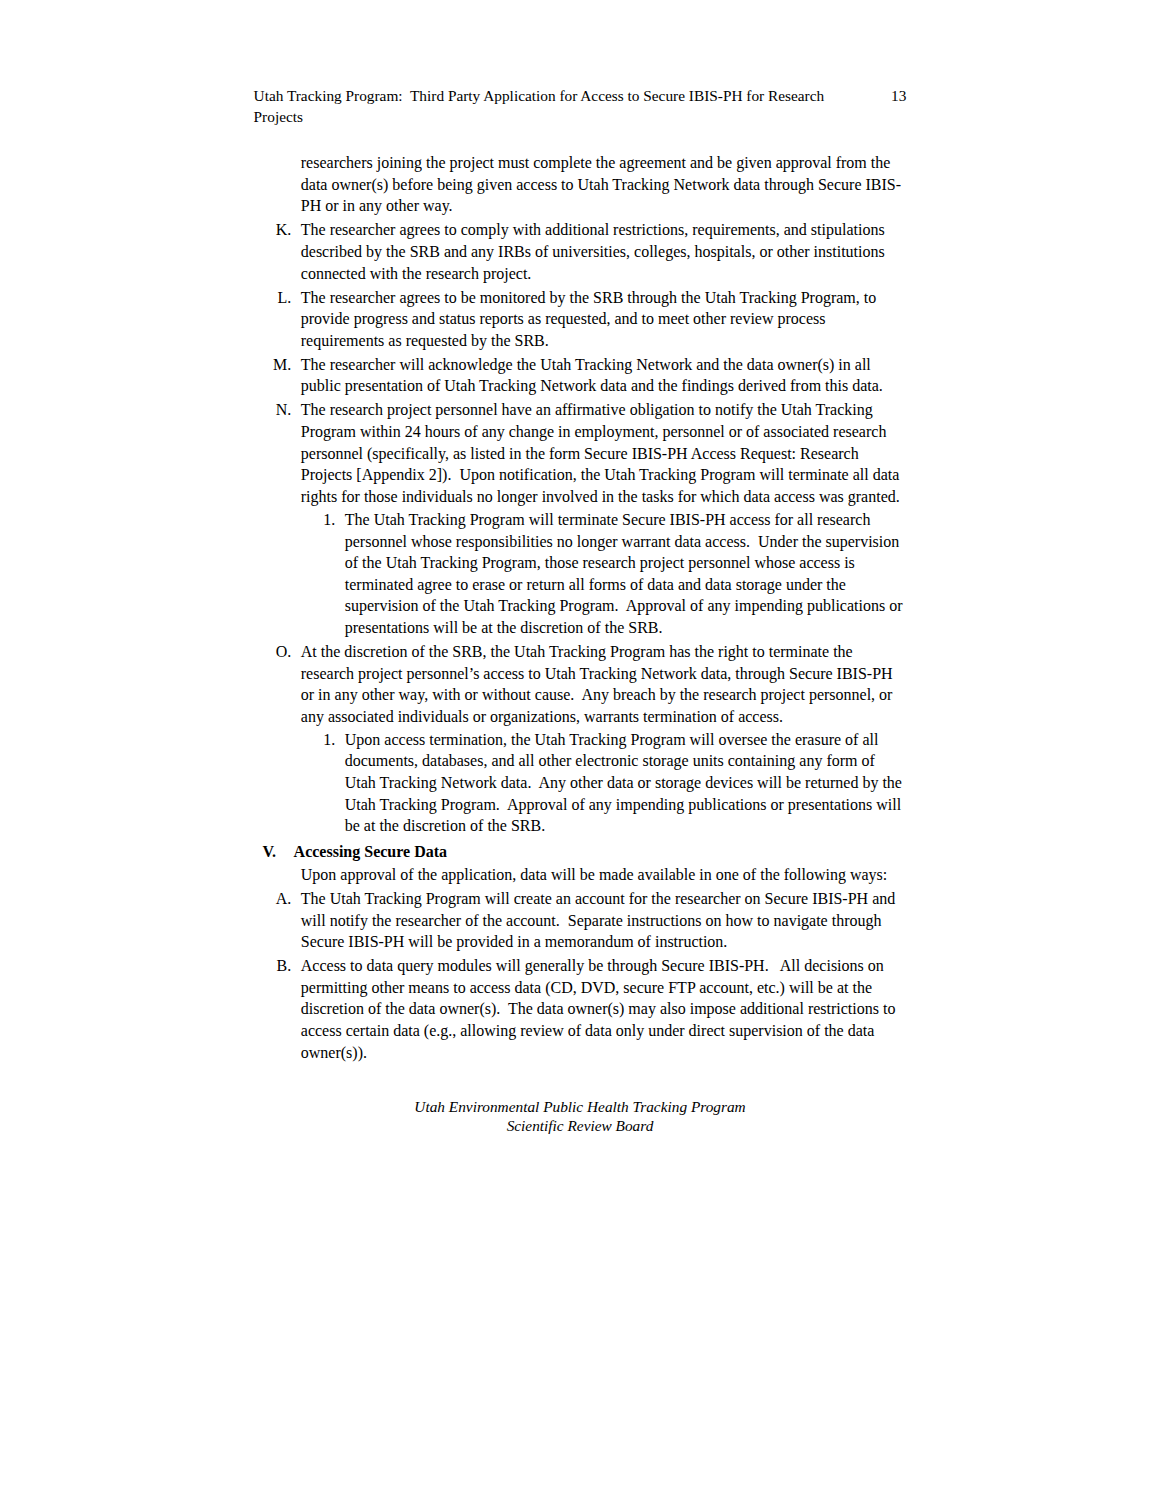Utah Tracking Program: Third Party Application for Access to Secure IBIS-PH for Research Projects
13
researchers joining the project must complete the agreement and be given approval from the data owner(s) before being given access to Utah Tracking Network data through Secure IBIS-PH or in any other way.
The researcher agrees to comply with additional restrictions, requirements, and stipulations described by the SRB and any IRBs of universities, colleges, hospitals, or other institutions connected with the research project.
The researcher agrees to be monitored by the SRB through the Utah Tracking Program, to provide progress and status reports as requested, and to meet other review process requirements as requested by the SRB.
The researcher will acknowledge the Utah Tracking Network and the data owner(s) in all public presentation of Utah Tracking Network data and the findings derived from this data.
The research project personnel have an affirmative obligation to notify the Utah Tracking Program within 24 hours of any change in employment, personnel or of associated research personnel (specifically, as listed in the form Secure IBIS-PH Access Request: Research Projects [Appendix 2]). Upon notification, the Utah Tracking Program will terminate all data rights for those individuals no longer involved in the tasks for which data access was granted.
The Utah Tracking Program will terminate Secure IBIS-PH access for all research personnel whose responsibilities no longer warrant data access. Under the supervision of the Utah Tracking Program, those research project personnel whose access is terminated agree to erase or return all forms of data and data storage under the supervision of the Utah Tracking Program. Approval of any impending publications or presentations will be at the discretion of the SRB.
At the discretion of the SRB, the Utah Tracking Program has the right to terminate the research project personnel’s access to Utah Tracking Network data, through Secure IBIS-PH or in any other way, with or without cause. Any breach by the research project personnel, or any associated individuals or organizations, warrants termination of access.
Upon access termination, the Utah Tracking Program will oversee the erasure of all documents, databases, and all other electronic storage units containing any form of Utah Tracking Network data. Any other data or storage devices will be returned by the Utah Tracking Program. Approval of any impending publications or presentations will be at the discretion of the SRB.
V.
Accessing Secure Data
Upon approval of the application, data will be made available in one of the following ways:
The Utah Tracking Program will create an account for the researcher on Secure IBIS-PH and will notify the researcher of the account. Separate instructions on how to navigate through Secure IBIS-PH will be provided in a memorandum of instruction.
Access to data query modules will generally be through Secure IBIS-PH. All decisions on permitting other means to access data (CD, DVD, secure FTP account, etc.) will be at the discretion of the data owner(s). The data owner(s) may also impose additional restrictions to access certain data (e.g., allowing review of data only under direct supervision of the data owner(s)).
Utah Environmental Public Health Tracking Program
Scientific Review Board